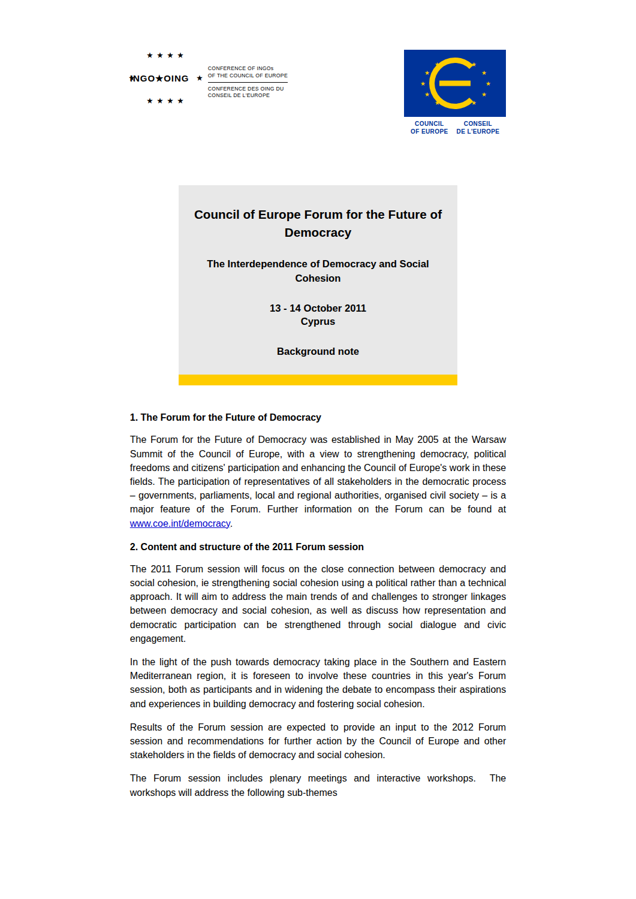★ ★ ★ ★
★
★
INGO★OING
★ ★ ★ ★
CONFERENCE OF INGOs
OF THE COUNCIL OF EUROPE
CONFERENCE DES OING DU
CONSEIL DE L'EUROPE
★
★
★
★
★
★
★
★
★
★
★
★
COUNCIL
OF EUROPE CONSEIL
DE L'EUROPE
Council of Europe Forum for the Future of Democracy
The Interdependence of Democracy and Social Cohesion
13 - 14 October 2011
Cyprus
Background note
1. The Forum for the Future of Democracy
The Forum for the Future of Democracy was established in May 2005 at the Warsaw Summit of the Council of Europe, with a view to strengthening democracy, political freedoms and citizens' participation and enhancing the Council of Europe's work in these fields. The participation of representatives of all stakeholders in the democratic process – governments, parliaments, local and regional authorities, organised civil society – is a major feature of the Forum. Further information on the Forum can be found at www.coe.int/democracy.
2. Content and structure of the 2011 Forum session
The 2011 Forum session will focus on the close connection between democracy and social cohesion, ie strengthening social cohesion using a political rather than a technical approach. It will aim to address the main trends of and challenges to stronger linkages between democracy and social cohesion, as well as discuss how representation and democratic participation can be strengthened through social dialogue and civic engagement.
In the light of the push towards democracy taking place in the Southern and Eastern Mediterranean region, it is foreseen to involve these countries in this year's Forum session, both as participants and in widening the debate to encompass their aspirations and experiences in building democracy and fostering social cohesion.
Results of the Forum session are expected to provide an input to the 2012 Forum session and recommendations for further action by the Council of Europe and other stakeholders in the fields of democracy and social cohesion.
The Forum session includes plenary meetings and interactive workshops. The workshops will address the following sub-themes